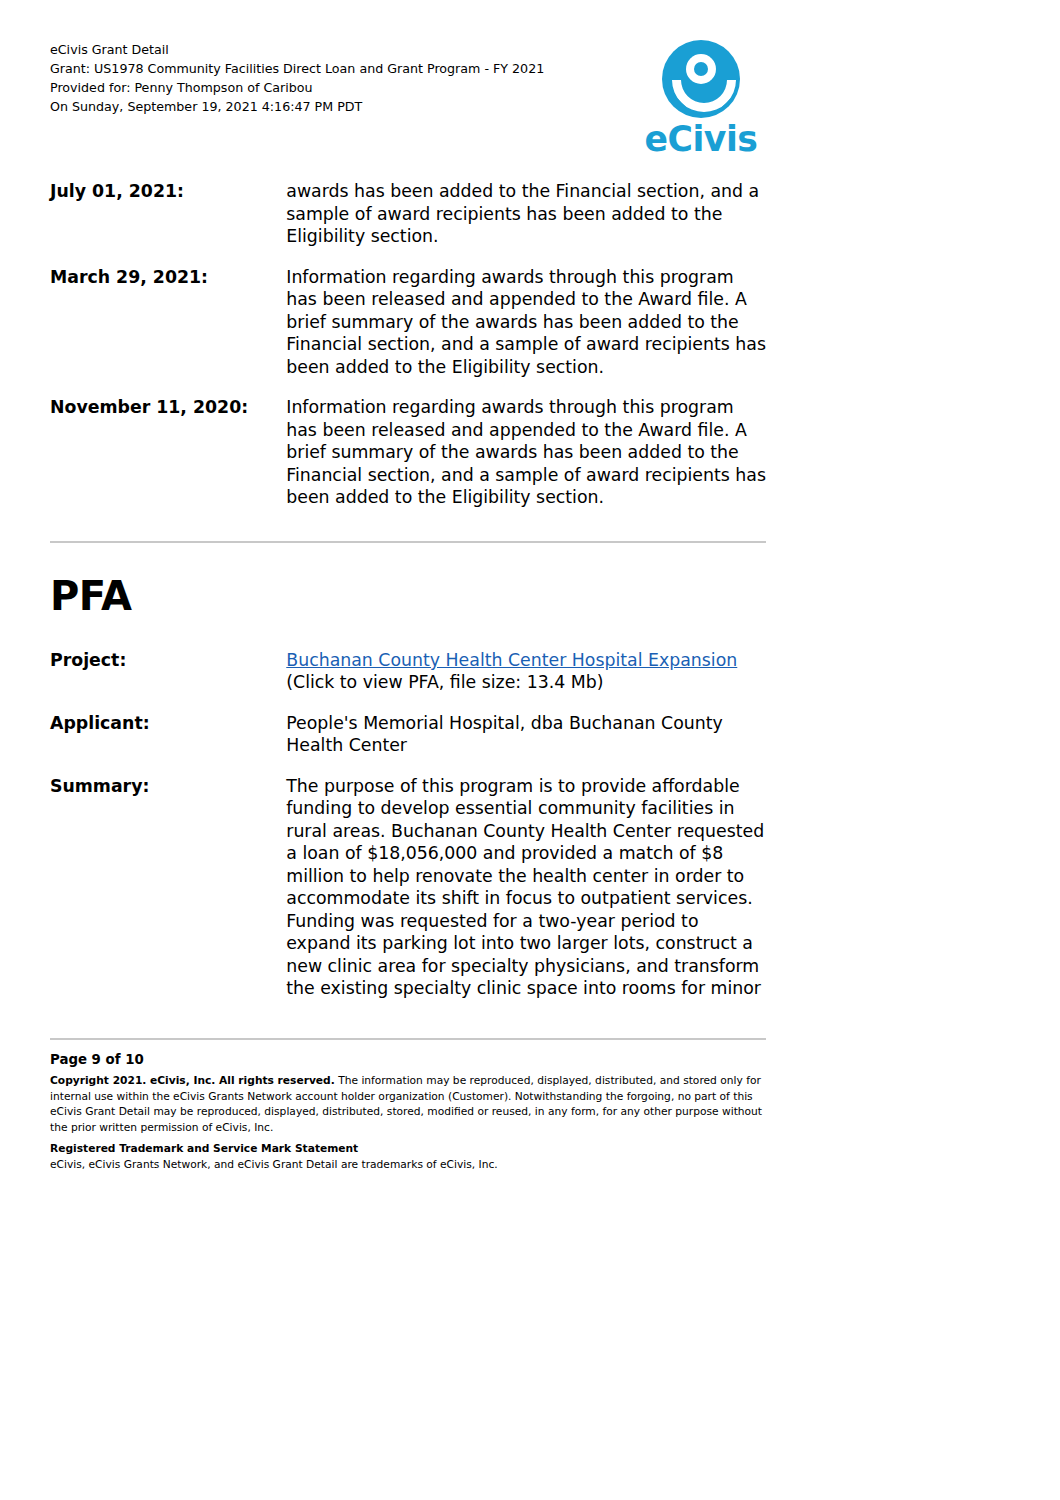eCivis Grant Detail
Grant: US1978 Community Facilities Direct Loan and Grant Program - FY 2021
Provided for: Penny Thompson of Caribou
On Sunday, September 19, 2021 4:16:47 PM PDT
e Civis
| July 01, 2021: | awards has been added to the Financial section, and a sample of award recipients has been added to the Eligibility section. |
| March 29, 2021: | Information regarding awards through this program has been released and appended to the Award file. A brief summary of the awards has been added to the Financial section, and a sample of award recipients has been added to the Eligibility section. |
| November 11, 2020: | Information regarding awards through this program has been released and appended to the Award file. A brief summary of the awards has been added to the Financial section, and a sample of award recipients has been added to the Eligibility section. |
PFA
| Project: | Buchanan County Health Center Hospital Expansion (Click to view PFA, file size: 13.4 Mb) |
| Applicant: | People's Memorial Hospital, dba Buchanan County Health Center |
| Summary: | The purpose of this program is to provide affordable funding to develop essential community facilities in rural areas. Buchanan County Health Center requested a loan of $18,056,000 and provided a match of $8 million to help renovate the health center in order to accommodate its shift in focus to outpatient services. Funding was requested for a two-year period to expand its parking lot into two larger lots, construct a new clinic area for specialty physicians, and transform the existing specialty clinic space into rooms for minor |
Page 9 of 10
Copyright 2021. eCivis, Inc. All rights reserved. The information may be reproduced, displayed, distributed, and stored only for internal use within the eCivis Grants Network account holder organization (Customer). Notwithstanding the forgoing, no part of this eCivis Grant Detail may be reproduced, displayed, distributed, stored, modified or reused, in any form, for any other purpose without the prior written permission of eCivis, Inc. Registered Trademark and Service Mark Statement eCivis, eCivis Grants Network, and eCivis Grant Detail are trademarks of eCivis, Inc.